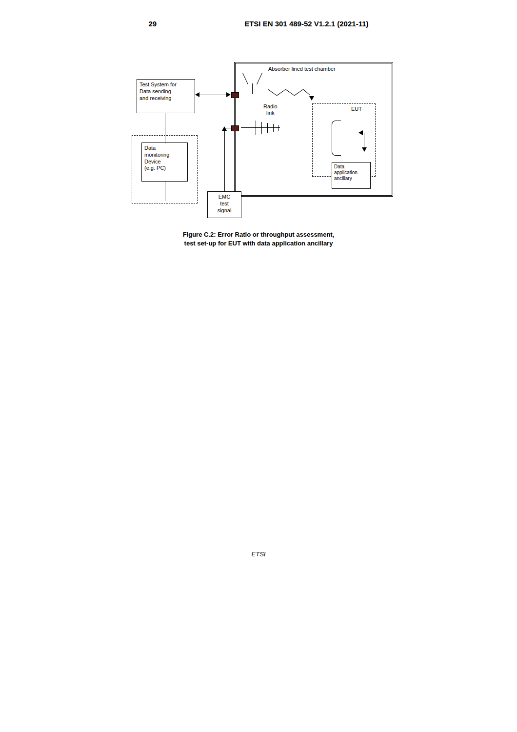29 ETSI EN 301 489-52 V1.2.1 (2021-11)
Absorber lined test chamber
Test System for
Data sending
and receiving
Data
monitoring
Device
(e.g. PC)
EMC
test
signal
Radio
link
EUT
Data
application
ancillary
Figure C.2: Error Ratio or throughput assessment,
test set-up for EUT with data application ancillary
ETSI